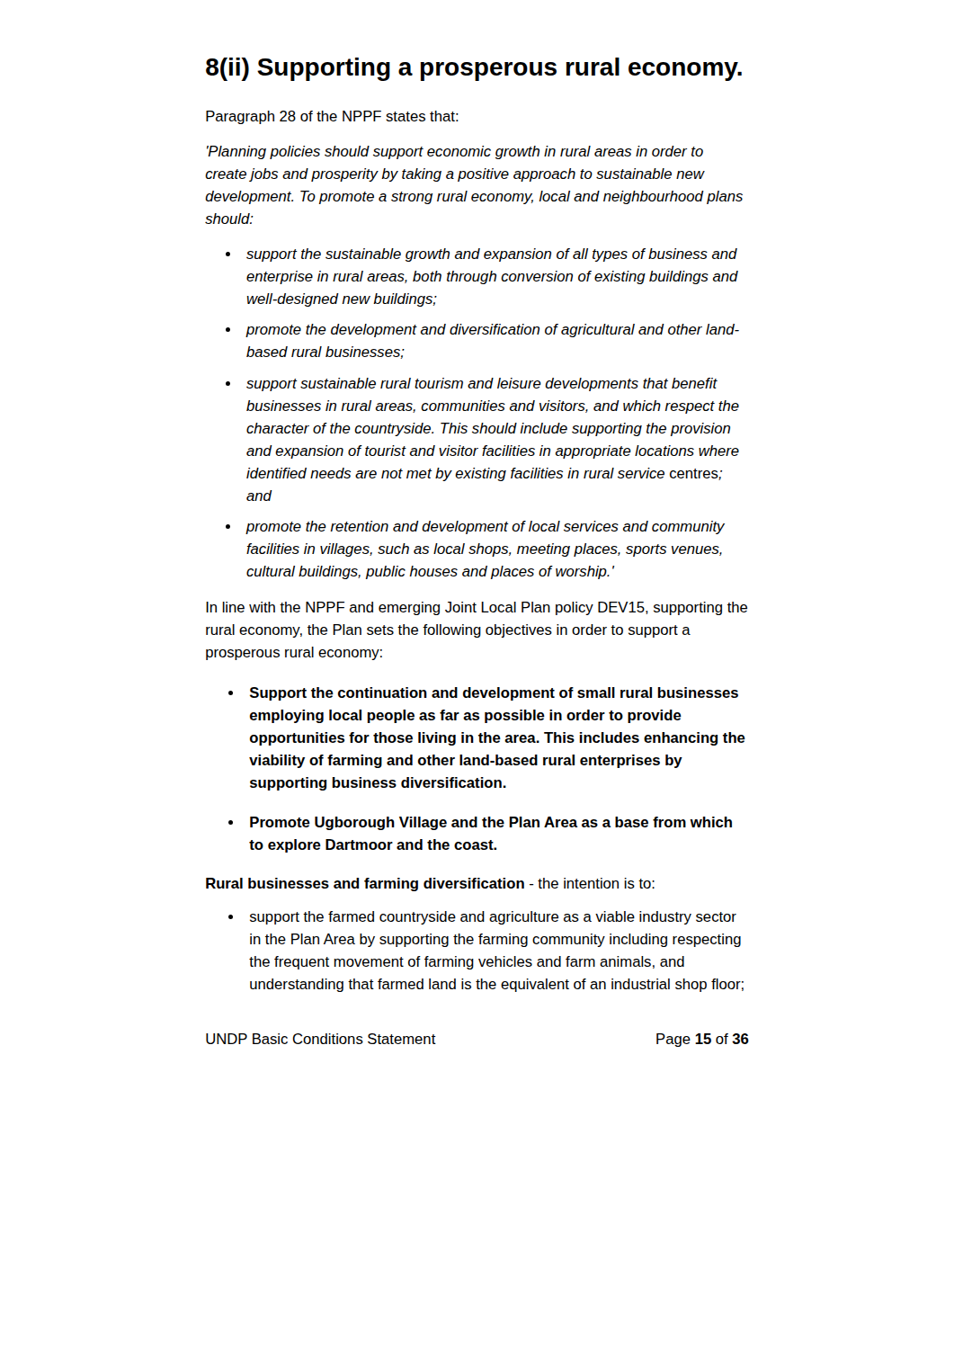8(ii) Supporting a prosperous rural economy.
Paragraph 28 of the NPPF states that:
'Planning policies should support economic growth in rural areas in order to create jobs and prosperity by taking a positive approach to sustainable new development. To promote a strong rural economy, local and neighbourhood plans should:
support the sustainable growth and expansion of all types of business and enterprise in rural areas, both through conversion of existing buildings and well-designed new buildings;
promote the development and diversification of agricultural and other land-based rural businesses;
support sustainable rural tourism and leisure developments that benefit businesses in rural areas, communities and visitors, and which respect the character of the countryside. This should include supporting the provision and expansion of tourist and visitor facilities in appropriate locations where identified needs are not met by existing facilities in rural service centres; and
promote the retention and development of local services and community facilities in villages, such as local shops, meeting places, sports venues, cultural buildings, public houses and places of worship.'
In line with the NPPF and emerging Joint Local Plan policy DEV15, supporting the rural economy, the Plan sets the following objectives in order to support a prosperous rural economy:
Support the continuation and development of small rural businesses employing local people as far as possible in order to provide opportunities for those living in the area. This includes enhancing the viability of farming and other land-based rural enterprises by supporting business diversification.
Promote Ugborough Village and the Plan Area as a base from which to explore Dartmoor and the coast.
Rural businesses and farming diversification - the intention is to:
support the farmed countryside and agriculture as a viable industry sector in the Plan Area by supporting the farming community including respecting the frequent movement of farming vehicles and farm animals, and understanding that farmed land is the equivalent of an industrial shop floor;
UNDP Basic Conditions Statement
Page 15 of 36